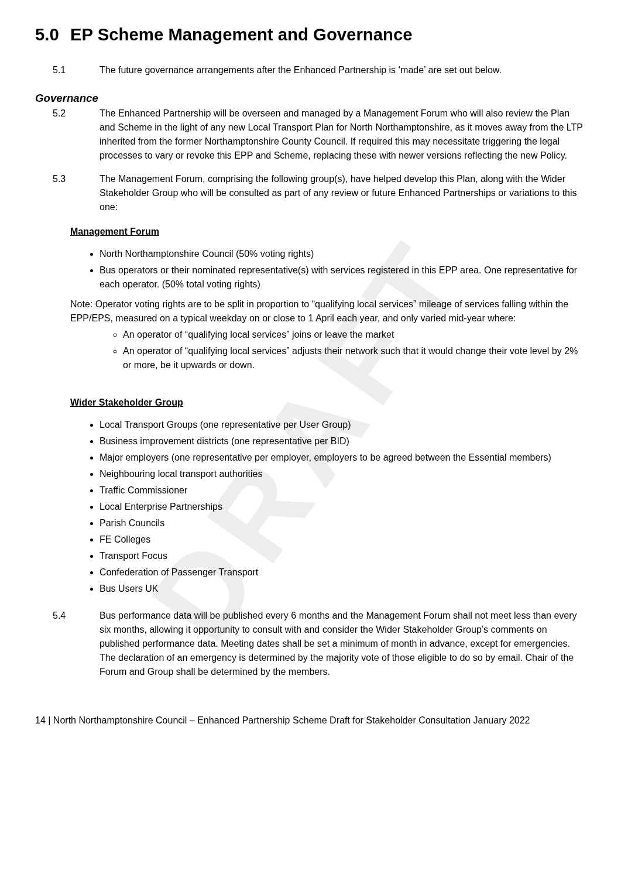DRAFT
5.0 EP Scheme Management and Governance
5.1
The future governance arrangements after the Enhanced Partnership is ‘made’ are set out below.
Governance
5.2
The Enhanced Partnership will be overseen and managed by a Management Forum who will also review the Plan and Scheme in the light of any new Local Transport Plan for North Northamptonshire, as it moves away from the LTP inherited from the former Northamptonshire County Council. If required this may necessitate triggering the legal processes to vary or revoke this EPP and Scheme, replacing these with newer versions reflecting the new Policy.
5.3
The Management Forum, comprising the following group(s), have helped develop this Plan, along with the Wider Stakeholder Group who will be consulted as part of any review or future Enhanced Partnerships or variations to this one:
Management Forum
North Northamptonshire Council (50% voting rights)
Bus operators or their nominated representative(s) with services registered in this EPP area. One representative for each operator. (50% total voting rights)
Note: Operator voting rights are to be split in proportion to “qualifying local services” mileage of services falling within the EPP/EPS, measured on a typical weekday on or close to 1 April each year, and only varied mid-year where:
An operator of “qualifying local services” joins or leave the market
An operator of “qualifying local services” adjusts their network such that it would change their vote level by 2% or more, be it upwards or down.
Wider Stakeholder Group
Local Transport Groups (one representative per User Group)
Business improvement districts (one representative per BID)
Major employers (one representative per employer, employers to be agreed between the Essential members)
Neighbouring local transport authorities
Traffic Commissioner
Local Enterprise Partnerships
Parish Councils
FE Colleges
Transport Focus
Confederation of Passenger Transport
Bus Users UK
5.4
Bus performance data will be published every 6 months and the Management Forum shall not meet less than every six months, allowing it opportunity to consult with and consider the Wider Stakeholder Group’s comments on published performance data. Meeting dates shall be set a minimum of month in advance, except for emergencies. The declaration of an emergency is determined by the majority vote of those eligible to do so by email. Chair of the Forum and Group shall be determined by the members.
14 | North Northamptonshire Council – Enhanced Partnership Scheme Draft for Stakeholder Consultation January 2022